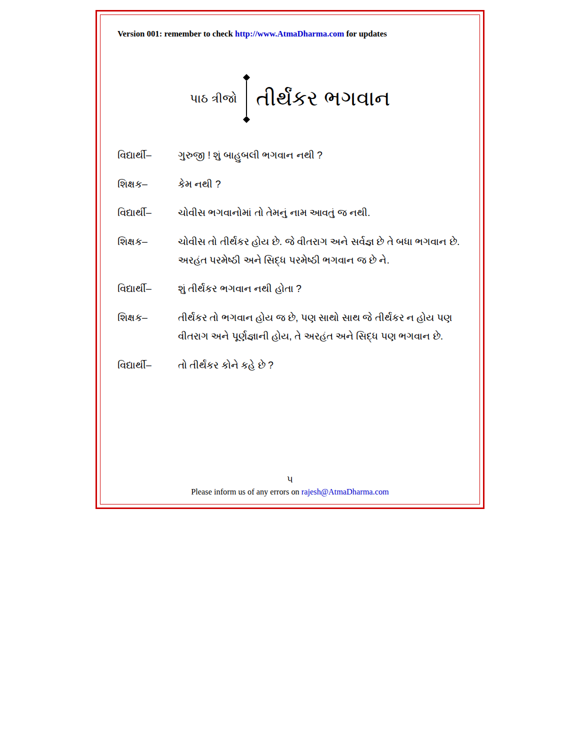Version 001: remember to check http://www.AtmaDharma.com for updates
પાઠ ત્રીજો તીર્થંકર ભગવાન
વિદ્યાર્થી–ગુરુજી ! શું બાહુબલી ભગવાન નથી ?
શિક્ષક–કેમ નથી ?
વિદ્યાર્થી–ચોવીસ ભગવાનોમાં તો તેમનું નામ આવતું જ નથી.
શિક્ષક–ચોવીસ તો તીર્થંકર હોય છે. જે વીતરાગ અને સર્વજ્ઞ છે તે બધા ભગવાન છે. અરહંત પરમેષ્ઠી અને સિદ્ધ પરમેષ્ઠી ભગવાન જ છે ને.
વિદ્યાર્થી–શું તીર્થંકર ભગવાન નથી હોતા ?
શિક્ષક–તીર્થંકર તો ભગવાન હોય જ છે, પણ સાથો સાથ જે તીર્થંકર ન હોય પણ વીતરાગ અને પૂર્ણજ્ઞાની હોય, તે અરહંત અને સિદ્ધ પણ ભગવાન છે.
વિદ્યાર્થી–તો તીર્થંકર કોને કહે છે ?
૫
Please inform us of any errors on rajesh@AtmaDharma.com